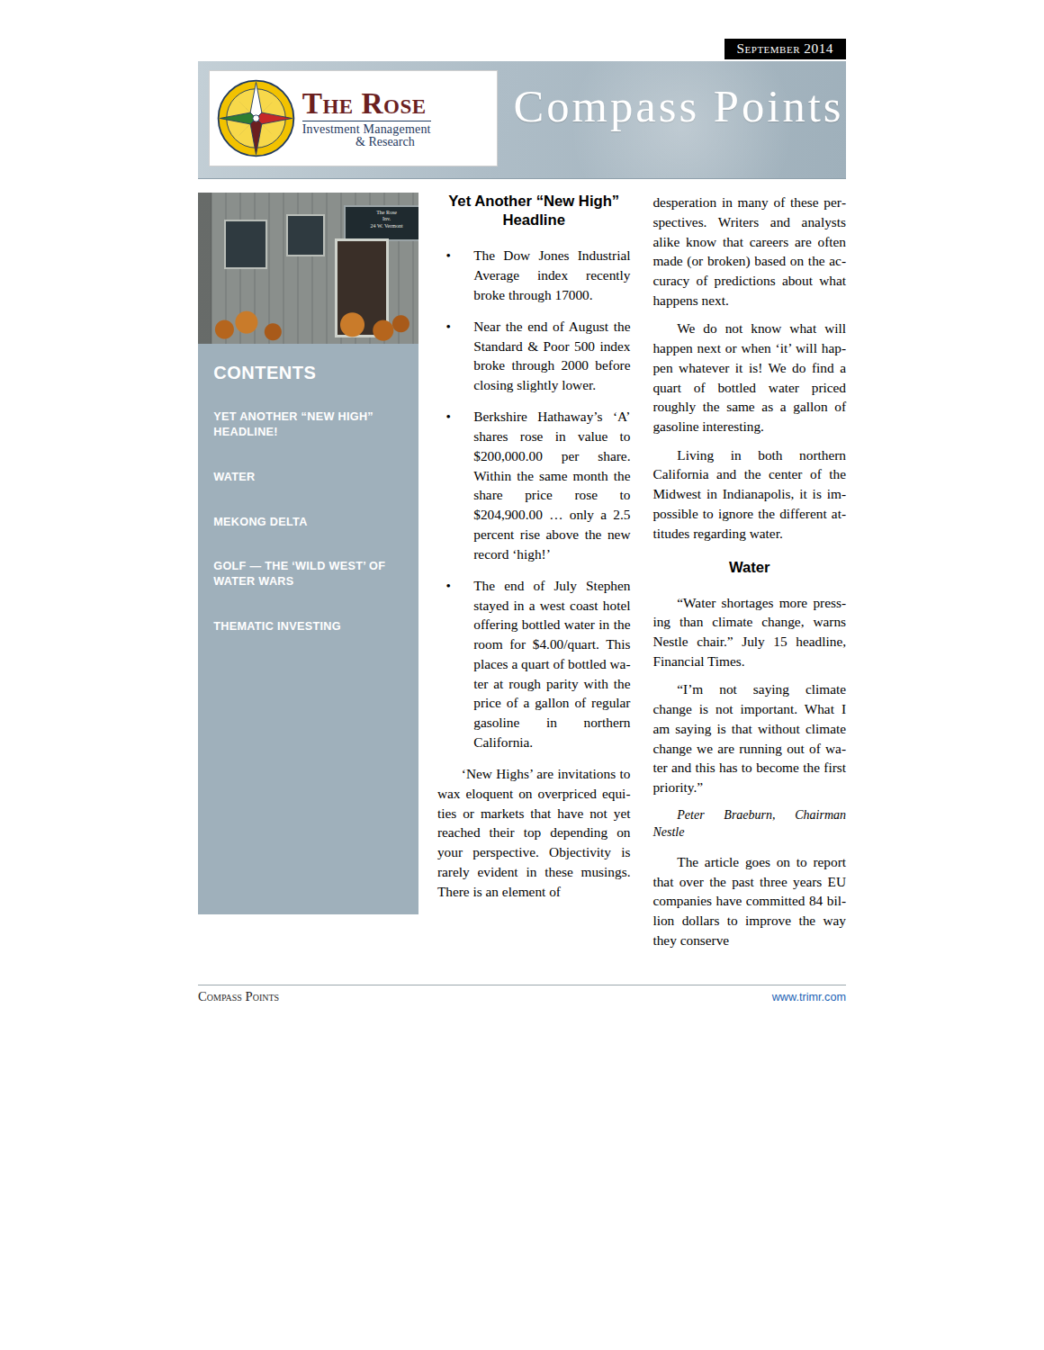September 2014
The Rose
Investment Management
& Research
Compass Points
The Rose
Inv.
24 W. Vermont
CONTENTS
Yet Another “New High” Headline!
Water
Mekong Delta
Golf — The ‘Wild West’ of Water Wars
Thematic Investing
Yet Another “New High” Headline
The Dow Jones Industrial Average index recently broke through 17000.
Near the end of August the Standard & Poor 500 index broke through 2000 before closing slightly lower.
Berkshire Hathaway’s ‘A’ shares rose in value to $200,000.00 per share. Within the same month the share price rose to $204,900.00 … only a 2.5 percent rise above the new record ‘high!’
The end of July Stephen stayed in a west coast hotel offering bottled water in the room for $4.00/quart. This places a quart of bottled water at rough parity with the price of a gallon of regular gasoline in northern California.
‘New Highs’ are invitations to wax eloquent on overpriced equities or markets that have not yet reached their top depending on your perspective. Objectivity is rarely evident in these musings. There is an element of
desperation in many of these perspectives. Writers and analysts alike know that careers are often made (or broken) based on the accuracy of predictions about what happens next.
We do not know what will happen next or when ‘it’ will happen whatever it is! We do find a quart of bottled water priced roughly the same as a gallon of gasoline interesting.
Living in both northern California and the center of the Midwest in Indianapolis, it is impossible to ignore the different attitudes regarding water.
Water
“Water shortages more pressing than climate change, warns Nestle chair.” July 15 headline, Financial Times.
“I’m not saying climate change is not important. What I am saying is that without climate change we are running out of water and this has to become the first priority.”
Peter Braeburn, Chairman Nestle
The article goes on to report that over the past three years EU companies have committed 84 billion dollars to improve the way they conserve
Compass Points
www.trimr.com